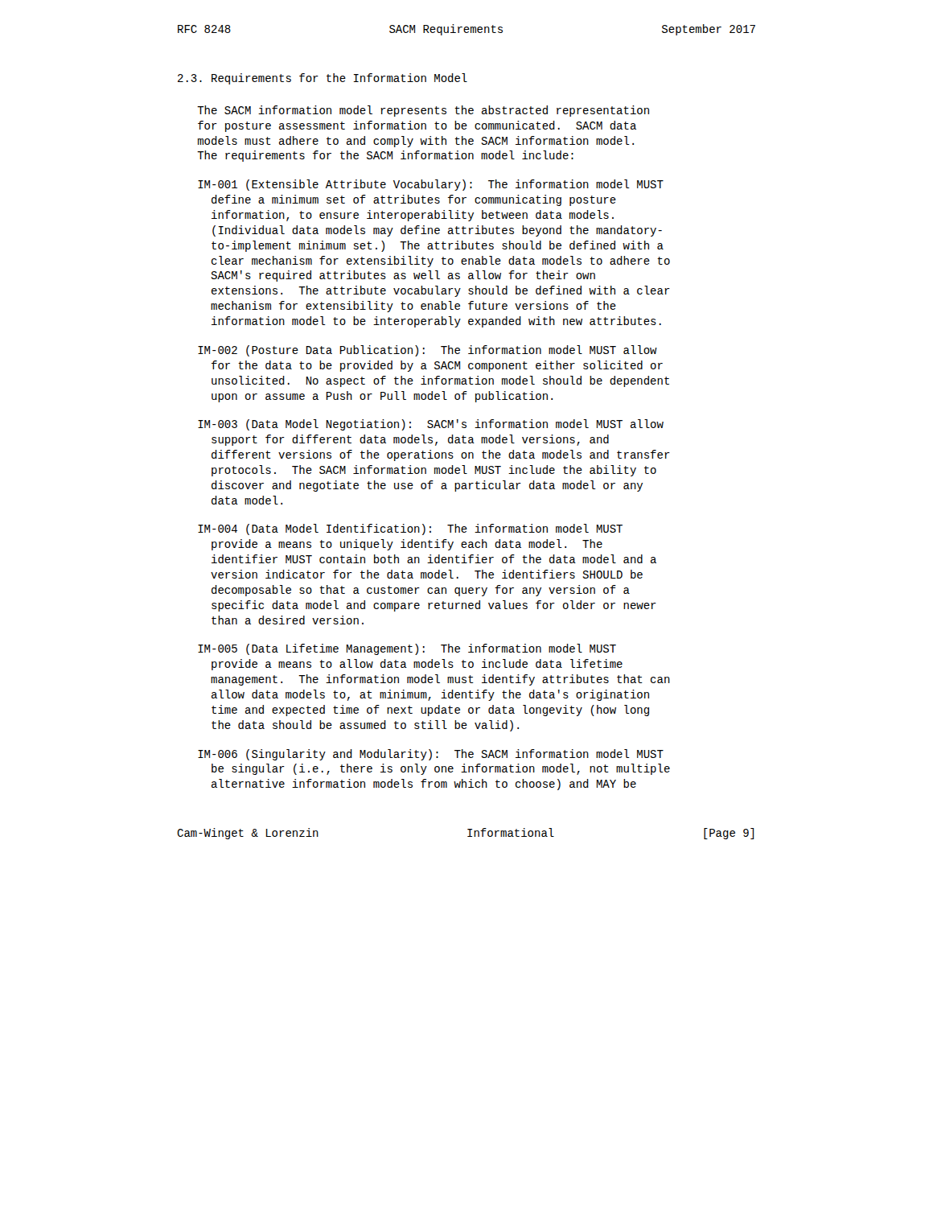RFC 8248 SACM Requirements September 2017
2.3. Requirements for the Information Model
The SACM information model represents the abstracted representation for posture assessment information to be communicated. SACM data models must adhere to and comply with the SACM information model. The requirements for the SACM information model include:
IM-001 (Extensible Attribute Vocabulary): The information model MUST define a minimum set of attributes for communicating posture information, to ensure interoperability between data models. (Individual data models may define attributes beyond the mandatory- to-implement minimum set.) The attributes should be defined with a clear mechanism for extensibility to enable data models to adhere to SACM's required attributes as well as allow for their own extensions. The attribute vocabulary should be defined with a clear mechanism for extensibility to enable future versions of the information model to be interoperably expanded with new attributes.
IM-002 (Posture Data Publication): The information model MUST allow for the data to be provided by a SACM component either solicited or unsolicited. No aspect of the information model should be dependent upon or assume a Push or Pull model of publication.
IM-003 (Data Model Negotiation): SACM's information model MUST allow support for different data models, data model versions, and different versions of the operations on the data models and transfer protocols. The SACM information model MUST include the ability to discover and negotiate the use of a particular data model or any data model.
IM-004 (Data Model Identification): The information model MUST provide a means to uniquely identify each data model. The identifier MUST contain both an identifier of the data model and a version indicator for the data model. The identifiers SHOULD be decomposable so that a customer can query for any version of a specific data model and compare returned values for older or newer than a desired version.
IM-005 (Data Lifetime Management): The information model MUST provide a means to allow data models to include data lifetime management. The information model must identify attributes that can allow data models to, at minimum, identify the data's origination time and expected time of next update or data longevity (how long the data should be assumed to still be valid).
IM-006 (Singularity and Modularity): The SACM information model MUST be singular (i.e., there is only one information model, not multiple alternative information models from which to choose) and MAY be
Cam-Winget & Lorenzin Informational [Page 9]